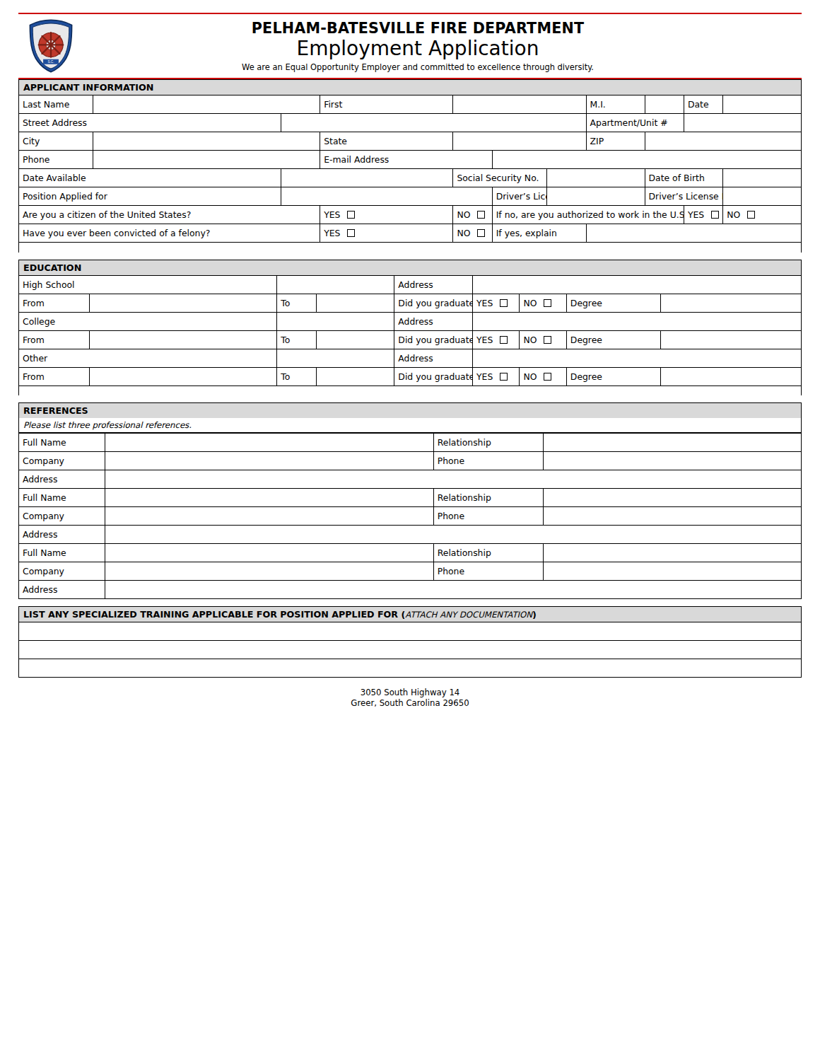S.C.
PELHAM-BATESVILLE FIRE DEPARTMENT
Employment Application
We are an Equal Opportunity Employer and committed to excellence through diversity.
APPLICANT INFORMATION
| Last Name | | First | | M.I. | | Date | |
| Street Address | | Apartment/Unit # | |
| City | | State | | ZIP | |
| Phone | | E-mail Address | |
| Date Available | | Social Security No. | | Date of Birth | |
| Position Applied for | | Driver’s License # | | Driver’s License Issuing State | |
| Are you a citizen of the United States? | YES | NO | If no, are you authorized to work in the U.S.? | YES | NO |
| Have you ever been convicted of a felony? | YES | NO | If yes, explain | |
EDUCATION
| High School | | Address | |
| From | | To | | Did you graduate? | YES | NO | Degree | |
| College | | Address | |
| From | | To | | Did you graduate? | YES | NO | Degree | |
| Other | | Address | |
| From | | To | | Did you graduate? | YES | NO | Degree | |
REFERENCES
Please list three professional references.
| Full Name | | Relationship | |
| Company | | Phone | |
| Address | |
| Full Name | | Relationship | |
| Company | | Phone | |
| Address | |
| Full Name | | Relationship | |
| Company | | Phone | |
| Address | |
LIST ANY SPECIALIZED TRAINING APPLICABLE FOR POSITION APPLIED FOR (ATTACH ANY DOCUMENTATION)
3050 South Highway 14
Greer, South Carolina 29650